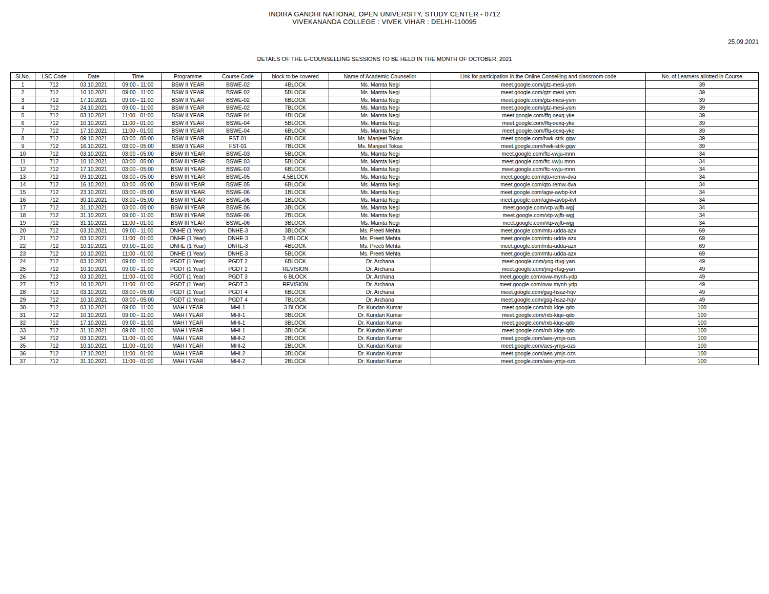INDIRA GANDHI NATIONAL OPEN UNIVERSITY, STUDY CENTER - 0712
VIVEKANANDA COLLEGE : VIVEK VIHAR : DELHI-110095
25.09.2021
DETAILS OF THE E-COUNSELLING SESSIONS TO BE HELD IN THE MONTH OF OCTOBER, 2021
| Sl.No. | LSC Code | Date | Time | Programme | Course Code | block to be covered | Name of Academic Counsellor | Link for participation in the Online Conselling and classroom code | No. of Learners allotted in Course |
| --- | --- | --- | --- | --- | --- | --- | --- | --- | --- |
| 1 | 712 | 03.10.2021 | 09:00 - 11:00 | BSW II YEAR | BSWE-02 | 4BLOCK | Ms. Mamta Negi | meet.google.com/gtz-mesi-ysm | 39 |
| 2 | 712 | 10.10.2021 | 09:00 - 11:00 | BSW II YEAR | BSWE-02 | 5BLOCK | Ms. Mamta Negi | meet.google.com/gtz-mesi-ysm | 39 |
| 3 | 712 | 17.10.2021 | 09:00 - 11:00 | BSW II YEAR | BSWE-02 | 6BLOCK | Ms. Mamta Negi | meet.google.com/gtz-mesi-ysm | 39 |
| 4 | 712 | 24.10.2021 | 09:00 - 11:00 | BSW II YEAR | BSWE-02 | 7BLOCK | Ms. Mamta Negi | meet.google.com/gtz-mesi-ysm | 39 |
| 5 | 712 | 03.10.2021 | 11:00 - 01:00 | BSW II YEAR | BSWE-04 | 4BLOCK | Ms. Mamta Negi | meet.google.com/ffq-oexq-yke | 39 |
| 6 | 712 | 10.10.2021 | 11:00 - 01:00 | BSW II YEAR | BSWE-04 | 5BLOCK | Ms. Mamta Negi | meet.google.com/ffq-oexq-yke | 39 |
| 7 | 712 | 17.10.2021 | 11:00 - 01:00 | BSW II YEAR | BSWE-04 | 6BLOCK | Ms. Mamta Negi | meet.google.com/ffq-oexq-yke | 39 |
| 8 | 712 | 09.10.2021 | 03:00 - 05:00 | BSW II YEAR | FST-01 | 6BLOCK | Ms. Manjeet Tokas | meet.google.com/hwk-strk-gqw | 39 |
| 9 | 712 | 16.10.2021 | 03:00 - 05:00 | BSW II YEAR | FST-01 | 7BLOCK | Ms. Manjeet Tokas | meet.google.com/hwk-strk-gqw | 39 |
| 10 | 712 | 03.10.2021 | 03:00 - 05:00 | BSW III YEAR | BSWE-03 | 5BLOCK | Ms. Mamta Negi | meet.google.com/ftc-vwju-mnn | 34 |
| 11 | 712 | 10.10.2021 | 03:00 - 05:00 | BSW III YEAR | BSWE-03 | 5BLOCK | Ms. Mamta Negi | meet.google.com/ftc-vwju-mnn | 34 |
| 12 | 712 | 17.10.2021 | 03:00 - 05:00 | BSW III YEAR | BSWE-03 | 6BLOCK | Ms. Mamta Negi | meet.google.com/ftc-vwju-mnn | 34 |
| 13 | 712 | 09.10.2021 | 03:00 - 05:00 | BSW III YEAR | BSWE-05 | 4,5BLOCK | Ms. Mamta Negi | meet.google.com/qto-remw-dva | 34 |
| 14 | 712 | 16.10.2021 | 03:00 - 05:00 | BSW III YEAR | BSWE-05 | 6BLOCK | Ms. Mamta Negi | meet.google.com/qto-remw-dva | 34 |
| 15 | 712 | 23.10.2021 | 03:00 - 05:00 | BSW III YEAR | BSWE-06 | 1BLOCK | Ms. Mamta Negi | meet.google.com/agw-awbp-kvt | 34 |
| 16 | 712 | 30.10.2021 | 03:00 - 05:00 | BSW III YEAR | BSWE-06 | 1BLOCK | Ms. Mamta Negi | meet.google.com/agw-awbp-kvt | 34 |
| 17 | 712 | 31.10.2021 | 03:00 - 05:00 | BSW III YEAR | BSWE-06 | 3BLOCK | Ms. Mamta Negi | meet.google.com/vtp-wjfb-wgj | 34 |
| 18 | 712 | 31.10.2021 | 09:00 - 11:00 | BSW III YEAR | BSWE-06 | 2BLOCK | Ms. Mamta Negi | meet.google.com/vtp-wjfb-wgj | 34 |
| 19 | 712 | 31.10.2021 | 11:00 - 01:00 | BSW III YEAR | BSWE-06 | 3BLOCK | Ms. Mamta Negi | meet.google.com/vtp-wjfb-wgj | 34 |
| 20 | 712 | 03.10.2021 | 09:00 - 11:00 | DNHE (1 Year) | DNHE-3 | 3BLOCK | Ms. Preeti Mehta | meet.google.com/mtu-udda-azx | 69 |
| 21 | 712 | 03.10.2021 | 11:00 - 01:00 | DNHE (1 Year) | DNHE-3 | 3,4BLOCK | Ms. Preeti Mehta | meet.google.com/mtu-udda-azx | 69 |
| 22 | 712 | 10.10.2021 | 09:00 - 11:00 | DNHE (1 Year) | DNHE-3 | 4BLOCK | Ms. Preeti Mehta | meet.google.com/mtu-udda-azx | 69 |
| 23 | 712 | 10.10.2021 | 11:00 - 01:00 | DNHE (1 Year) | DNHE-3 | 5BLOCK | Ms. Preeti Mehta | meet.google.com/mtu-udda-azx | 69 |
| 24 | 712 | 03.10.2021 | 09:00 - 11:00 | PGDT (1 Year) | PGDT 2 | 6BLOCK | Dr. Archana | meet.google.com/yog-rtug-yan | 49 |
| 25 | 712 | 10.10.2021 | 09:00 - 11:00 | PGDT (1 Year) | PGDT 2 | REVISION | Dr. Archana | meet.google.com/yog-rtug-yan | 49 |
| 26 | 712 | 03.10.2021 | 11:00 - 01:00 | PGDT (1 Year) | PGDT 3 | 6 BLOCK | Dr. Archana | meet.google.com/ovw-mynh-ydp | 49 |
| 27 | 712 | 10.10.2021 | 11:00 - 01:00 | PGDT (1 Year) | PGDT 3 | REVISION | Dr. Archana | meet.google.com/ovw-mynh-ydp | 49 |
| 28 | 712 | 03.10.2021 | 03:00 - 05:00 | PGDT (1 Year) | PGDT 4 | 6BLOCK | Dr. Archana | meet.google.com/gsg-hsaz-hqv | 49 |
| 29 | 712 | 10.10.2021 | 03:00 - 05:00 | PGDT (1 Year) | PGDT 4 | 7BLOCK | Dr. Archana | meet.google.com/gsg-hsaz-hqv | 49 |
| 30 | 712 | 03.10.2021 | 09:00 - 11:00 | MAH I YEAR | MHI-1 | 3 BLOCK | Dr. Kundan Kumar | meet.google.com/rxb-kiqe-qdo | 100 |
| 31 | 712 | 10.10.2021 | 09:00 - 11:00 | MAH I YEAR | MHI-1 | 3BLOCK | Dr. Kundan Kumar | meet.google.com/rxb-kiqe-qdo | 100 |
| 32 | 712 | 17.10.2021 | 09:00 - 11:00 | MAH I YEAR | MHI-1 | 3BLOCK | Dr. Kundan Kumar | meet.google.com/rxb-kiqe-qdo | 100 |
| 33 | 712 | 31.10.2021 | 09:00 - 11:00 | MAH I YEAR | MHI-1 | 3BLOCK | Dr. Kundan Kumar | meet.google.com/rxb-kiqe-qdo | 100 |
| 34 | 712 | 03.10.2021 | 11:00 - 01:00 | MAH I YEAR | MHI-2 | 2BLOCK | Dr. Kundan Kumar | meet.google.com/aes-ymjs-ozs | 100 |
| 35 | 712 | 10.10.2021 | 11:00 - 01:00 | MAH I YEAR | MHI-2 | 2BLOCK | Dr. Kundan Kumar | meet.google.com/aes-ymjs-ozs | 100 |
| 36 | 712 | 17.10.2021 | 11:00 - 01:00 | MAH I YEAR | MHI-2 | 3BLOCK | Dr. Kundan Kumar | meet.google.com/aes-ymjs-ozs | 100 |
| 37 | 712 | 31.10.2021 | 11:00 - 01:00 | MAH I YEAR | MHI-2 | 2BLOCK | Dr. Kundan Kumar | meet.google.com/aes-ymjs-ozs | 100 |